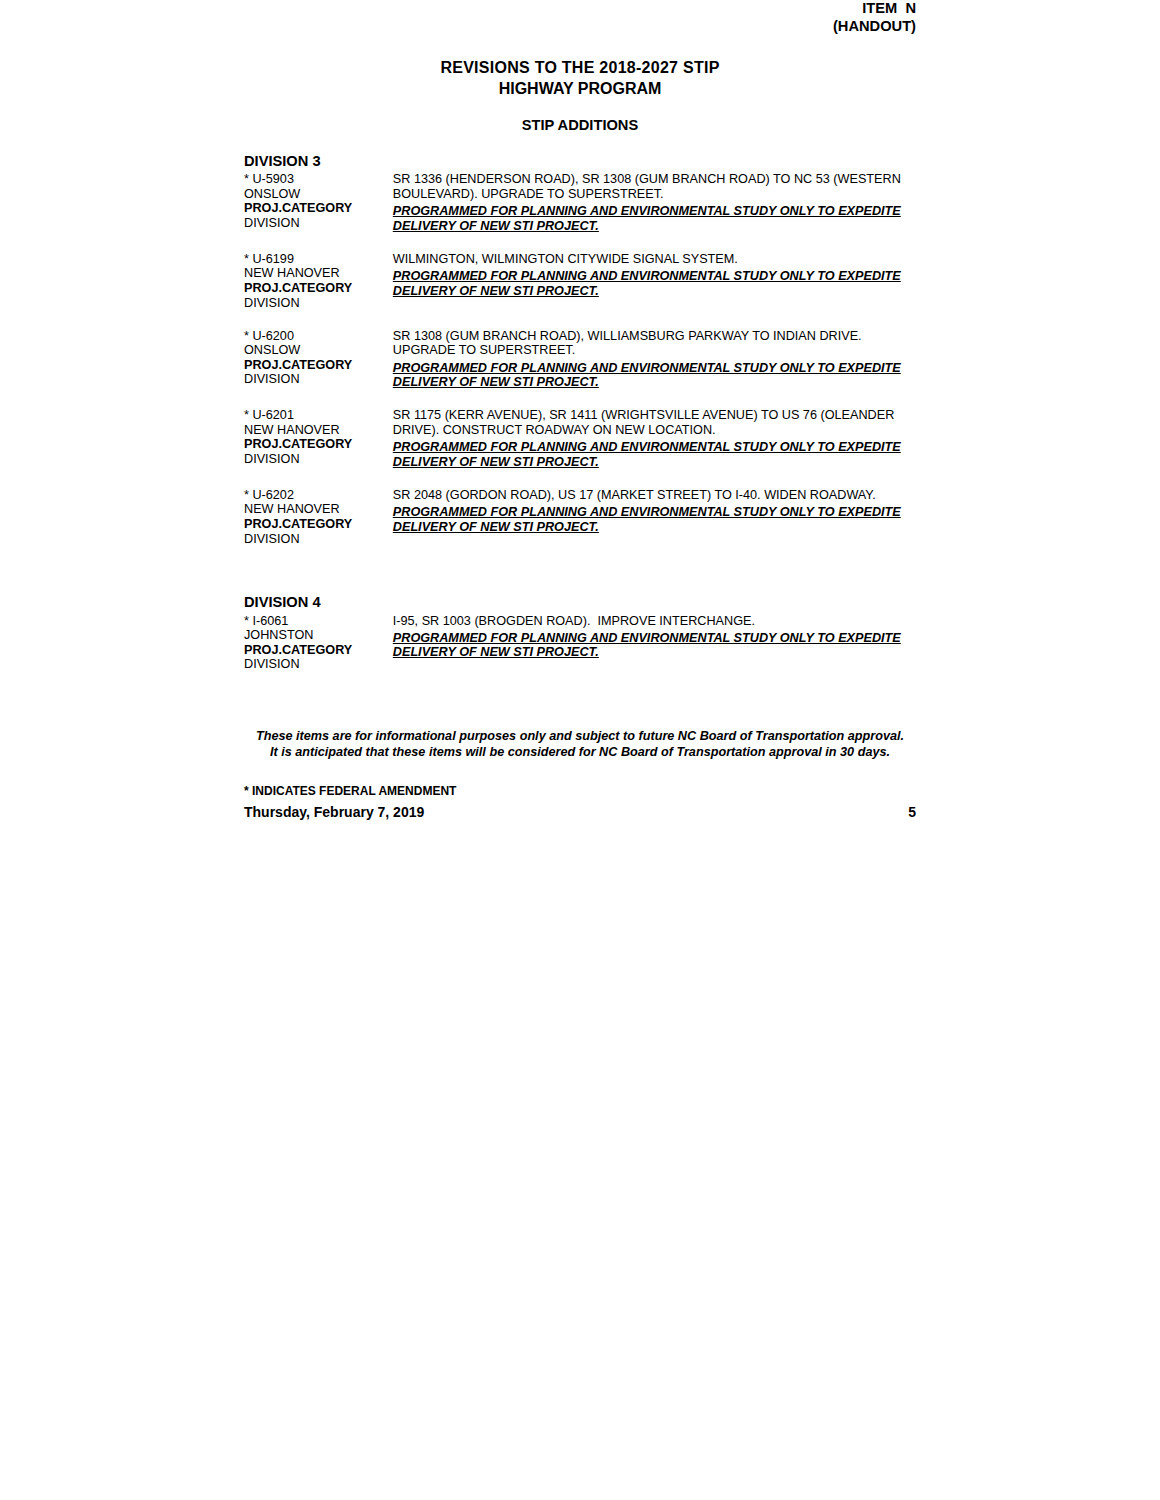ITEM N
(HANDOUT)
REVISIONS TO THE 2018-2027 STIP
HIGHWAY PROGRAM
STIP ADDITIONS
DIVISION 3
| * U-5903 ONSLOW PROJ.CATEGORY DIVISION | SR 1336 (HENDERSON ROAD), SR 1308 (GUM BRANCH ROAD) TO NC 53 (WESTERN BOULEVARD). UPGRADE TO SUPERSTREET. PROGRAMMED FOR PLANNING AND ENVIRONMENTAL STUDY ONLY TO EXPEDITE DELIVERY OF NEW STI PROJECT. |
| * U-6199 NEW HANOVER PROJ.CATEGORY DIVISION | WILMINGTON, WILMINGTON CITYWIDE SIGNAL SYSTEM. PROGRAMMED FOR PLANNING AND ENVIRONMENTAL STUDY ONLY TO EXPEDITE DELIVERY OF NEW STI PROJECT. |
| * U-6200 ONSLOW PROJ.CATEGORY DIVISION | SR 1308 (GUM BRANCH ROAD), WILLIAMSBURG PARKWAY TO INDIAN DRIVE. UPGRADE TO SUPERSTREET. PROGRAMMED FOR PLANNING AND ENVIRONMENTAL STUDY ONLY TO EXPEDITE DELIVERY OF NEW STI PROJECT. |
| * U-6201 NEW HANOVER PROJ.CATEGORY DIVISION | SR 1175 (KERR AVENUE), SR 1411 (WRIGHTSVILLE AVENUE) TO US 76 (OLEANDER DRIVE). CONSTRUCT ROADWAY ON NEW LOCATION. PROGRAMMED FOR PLANNING AND ENVIRONMENTAL STUDY ONLY TO EXPEDITE DELIVERY OF NEW STI PROJECT. |
| * U-6202 NEW HANOVER PROJ.CATEGORY DIVISION | SR 2048 (GORDON ROAD), US 17 (MARKET STREET) TO I-40. WIDEN ROADWAY. PROGRAMMED FOR PLANNING AND ENVIRONMENTAL STUDY ONLY TO EXPEDITE DELIVERY OF NEW STI PROJECT. |
DIVISION 4
| * I-6061 JOHNSTON PROJ.CATEGORY DIVISION | I-95, SR 1003 (BROGDEN ROAD). IMPROVE INTERCHANGE. PROGRAMMED FOR PLANNING AND ENVIRONMENTAL STUDY ONLY TO EXPEDITE DELIVERY OF NEW STI PROJECT. |
These items are for informational purposes only and subject to future NC Board of Transportation approval.
It is anticipated that these items will be considered for NC Board of Transportation approval in 30 days.
* INDICATES FEDERAL AMENDMENT
Thursday, February 7, 2019 5